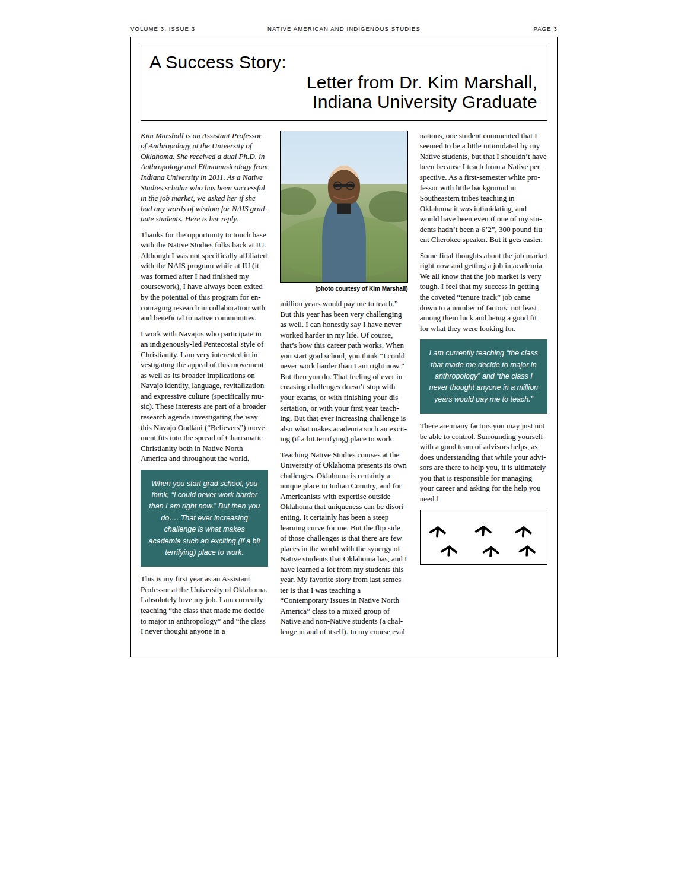Volume 3, Issue 3
Native American and Indigenous Studies
Page 3
A Success Story: Letter from Dr. Kim Marshall, Indiana University Graduate
Kim Marshall is an Assistant Professor of Anthropology at the University of Oklahoma. She received a dual Ph.D. in Anthropology and Ethnomusicology from Indiana University in 2011. As a Native Studies scholar who has been successful in the job market, we asked her if she had any words of wisdom for NAIS graduate students. Here is her reply.
Thanks for the opportunity to touch base with the Native Studies folks back at IU. Although I was not specifically affiliated with the NAIS program while at IU (it was formed after I had finished my coursework), I have always been exited by the potential of this program for encouraging research in collaboration with and beneficial to native communities.
I work with Navajos who participate in an indigenously-led Pentecostal style of Christianity. I am very interested in investigating the appeal of this movement as well as its broader implications on Navajo identity, language, revitalization and expressive culture (specifically music). These interests are part of a broader research agenda investigating the way this Navajo Oodláni (“Believers”) movement fits into the spread of Charismatic Christianity both in Native North America and throughout the world.
When you start grad school, you think, “I could never work harder than I am right now.” But then you do…. That ever increasing challenge is what makes academia such an exciting (if a bit terrifying) place to work.
This is my first year as an Assistant Professor at the University of Oklahoma. I absolutely love my job. I am currently teaching “the class that made me decide to major in anthropology” and “the class I never thought anyone in a
(photo courtesy of Kim Marshall)
million years would pay me to teach.” But this year has been very challenging as well. I can honestly say I have never worked harder in my life. Of course, that’s how this career path works. When you start grad school, you think “I could never work harder than I am right now.” But then you do. That feeling of ever increasing challenges doesn’t stop with your exams, or with finishing your dissertation, or with your first year teaching. But that ever increasing challenge is also what makes academia such an exciting (if a bit terrifying) place to work.
Teaching Native Studies courses at the University of Oklahoma presents its own challenges. Oklahoma is certainly a unique place in Indian Country, and for Americanists with expertise outside Oklahoma that uniqueness can be disorienting. It certainly has been a steep learning curve for me. But the flip side of those challenges is that there are few places in the world with the synergy of Native students that Oklahoma has, and I have learned a lot from my students this year. My favorite story from last semester is that I was teaching a “Contemporary Issues in Native North America” class to a mixed group of Native and non-Native students (a challenge in and of itself). In my course evaluations, one student commented that I seemed to be a little intimidated by my Native students, but that I shouldn’t have been because I teach from a Native perspective. As a first-semester white professor with little background in Southeastern tribes teaching in Oklahoma it was intimidating, and would have been even if one of my students hadn’t been a 6’2”, 300 pound fluent Cherokee speaker. But it gets easier.
Some final thoughts about the job market right now and getting a job in academia. We all know that the job market is very tough. I feel that my success in getting the coveted “tenure track” job came down to a number of factors: not least among them luck and being a good fit for what they were looking for.
I am currently teaching “the class that made me decide to major in anthropology” and “the class I never thought anyone in a million years would pay me to teach.”
There are many factors you may just not be able to control. Surrounding yourself with a good team of advisors helps, as does understanding that while your advisors are there to help you, it is ultimately you that is responsible for managing your career and asking for the help you need.‖